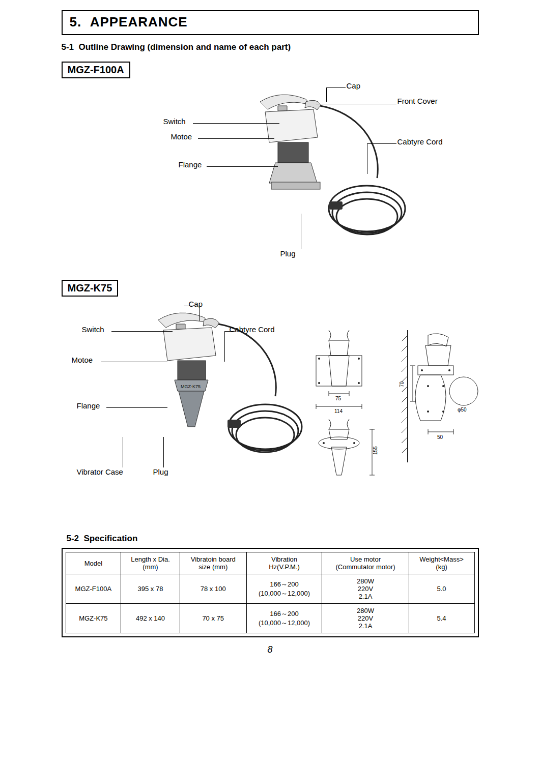5. APPEARANCE
5-1 Outline Drawing (dimension and name of each part)
MGZ-F100A
Cap Front Cover Switch Motoe Cabtyre Cord Flange Plug
MGZ-K75
MGZ-K75 75 114 155 φ50 70 50 Cap Switch Cabtyre Cord Motoe Flange Vibrator Case Plug
5-2 Specification
| Model | Length x Dia. (mm) | Vibratoin board size (mm) | Vibration Hz(V.P.M.) | Use motor (Commutator motor) | Weight<Mass> (kg) |
| --- | --- | --- | --- | --- | --- |
| MGZ-F100A | 395 x 78 | 78 x 100 | 166～200 (10,000～12,000) | 280W 220V 2.1A | 5.0 |
| MGZ-K75 | 492 x 140 | 70 x 75 | 166～200 (10,000～12,000) | 280W 220V 2.1A | 5.4 |
8